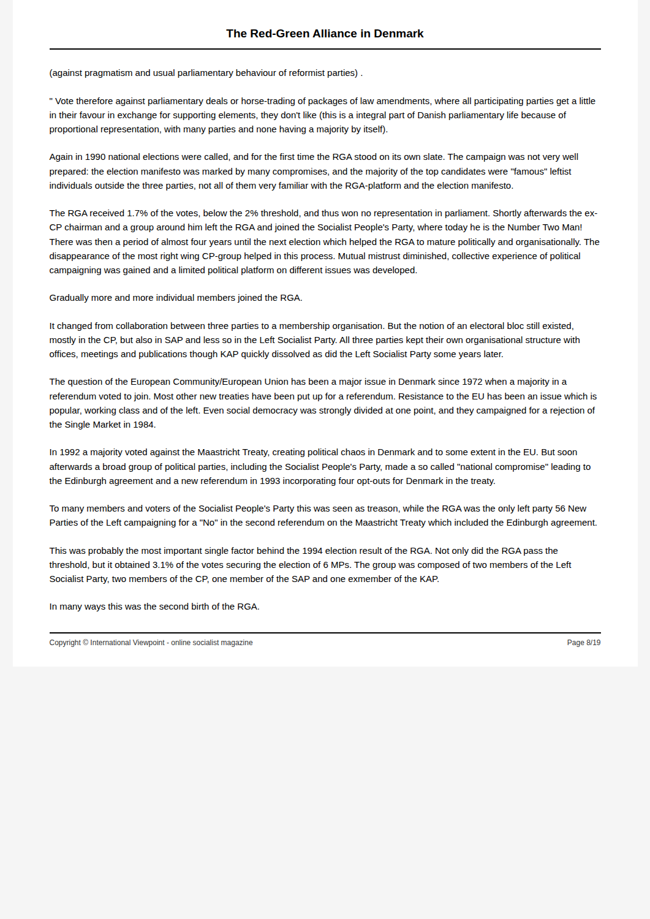The Red-Green Alliance in Denmark
(against pragmatism and usual parliamentary behaviour of reformist parties) .
" Vote therefore against parliamentary deals or horse-trading of packages of law amendments, where all participating parties get a little in their favour in exchange for supporting elements, they don't like (this is a integral part of Danish parliamentary life because of proportional representation, with many parties and none having a majority by itself).
Again in 1990 national elections were called, and for the first time the RGA stood on its own slate. The campaign was not very well prepared: the election manifesto was marked by many compromises, and the majority of the top candidates were "famous" leftist individuals outside the three parties, not all of them very familiar with the RGA-platform and the election manifesto.
The RGA received 1.7% of the votes, below the 2% threshold, and thus won no representation in parliament. Shortly afterwards the ex-CP chairman and a group around him left the RGA and joined the Socialist People's Party, where today he is the Number Two Man! There was then a period of almost four years until the next election which helped the RGA to mature politically and organisationally. The disappearance of the most right wing CP-group helped in this process. Mutual mistrust diminished, collective experience of political campaigning was gained and a limited political platform on different issues was developed.
Gradually more and more individual members joined the RGA.
It changed from collaboration between three parties to a membership organisation. But the notion of an electoral bloc still existed, mostly in the CP, but also in SAP and less so in the Left Socialist Party. All three parties kept their own organisational structure with offices, meetings and publications though KAP quickly dissolved as did the Left Socialist Party some years later.
The question of the European Community/European Union has been a major issue in Denmark since 1972 when a majority in a referendum voted to join. Most other new treaties have been put up for a referendum. Resistance to the EU has been an issue which is popular, working class and of the left. Even social democracy was strongly divided at one point, and they campaigned for a rejection of the Single Market in 1984.
In 1992 a majority voted against the Maastricht Treaty, creating political chaos in Denmark and to some extent in the EU. But soon afterwards a broad group of political parties, including the Socialist People's Party, made a so called "national compromise" leading to the Edinburgh agreement and a new referendum in 1993 incorporating four opt-outs for Denmark in the treaty.
To many members and voters of the Socialist People's Party this was seen as treason, while the RGA was the only left party 56 New Parties of the Left campaigning for a "No" in the second referendum on the Maastricht Treaty which included the Edinburgh agreement.
This was probably the most important single factor behind the 1994 election result of the RGA. Not only did the RGA pass the threshold, but it obtained 3.1% of the votes securing the election of 6 MPs. The group was composed of two members of the Left Socialist Party, two members of the CP, one member of the SAP and one exmember of the KAP.
In many ways this was the second birth of the RGA.
Copyright © International Viewpoint - online socialist magazine Page 8/19